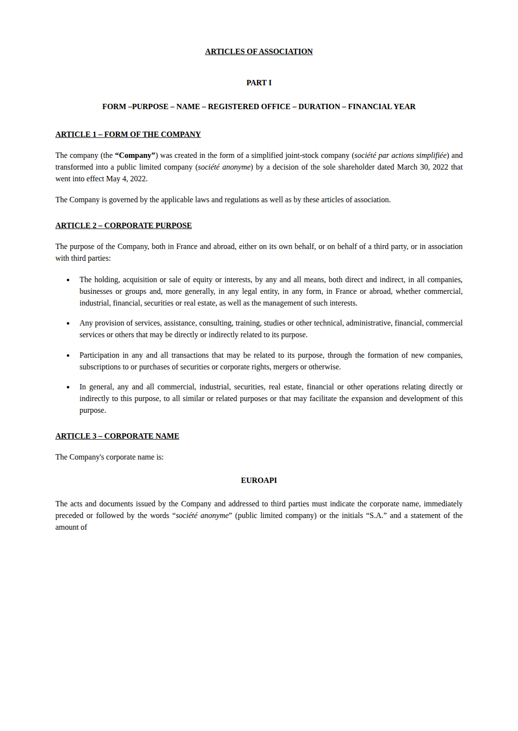ARTICLES OF ASSOCIATION
PART I
FORM –PURPOSE – NAME – REGISTERED OFFICE – DURATION – FINANCIAL YEAR
ARTICLE 1 – FORM OF THE COMPANY
The company (the “Company”) was created in the form of a simplified joint-stock company (société par actions simplifiée) and transformed into a public limited company (société anonyme) by a decision of the sole shareholder dated March 30, 2022 that went into effect May 4, 2022.
The Company is governed by the applicable laws and regulations as well as by these articles of association.
ARTICLE 2 – CORPORATE PURPOSE
The purpose of the Company, both in France and abroad, either on its own behalf, or on behalf of a third party, or in association with third parties:
The holding, acquisition or sale of equity or interests, by any and all means, both direct and indirect, in all companies, businesses or groups and, more generally, in any legal entity, in any form, in France or abroad, whether commercial, industrial, financial, securities or real estate, as well as the management of such interests.
Any provision of services, assistance, consulting, training, studies or other technical, administrative, financial, commercial services or others that may be directly or indirectly related to its purpose.
Participation in any and all transactions that may be related to its purpose, through the formation of new companies, subscriptions to or purchases of securities or corporate rights, mergers or otherwise.
In general, any and all commercial, industrial, securities, real estate, financial or other operations relating directly or indirectly to this purpose, to all similar or related purposes or that may facilitate the expansion and development of this purpose.
ARTICLE 3 – CORPORATE NAME
The Company's corporate name is:
EUROAPI
The acts and documents issued by the Company and addressed to third parties must indicate the corporate name, immediately preceded or followed by the words “société anonyme” (public limited company) or the initials “S.A.” and a statement of the amount of